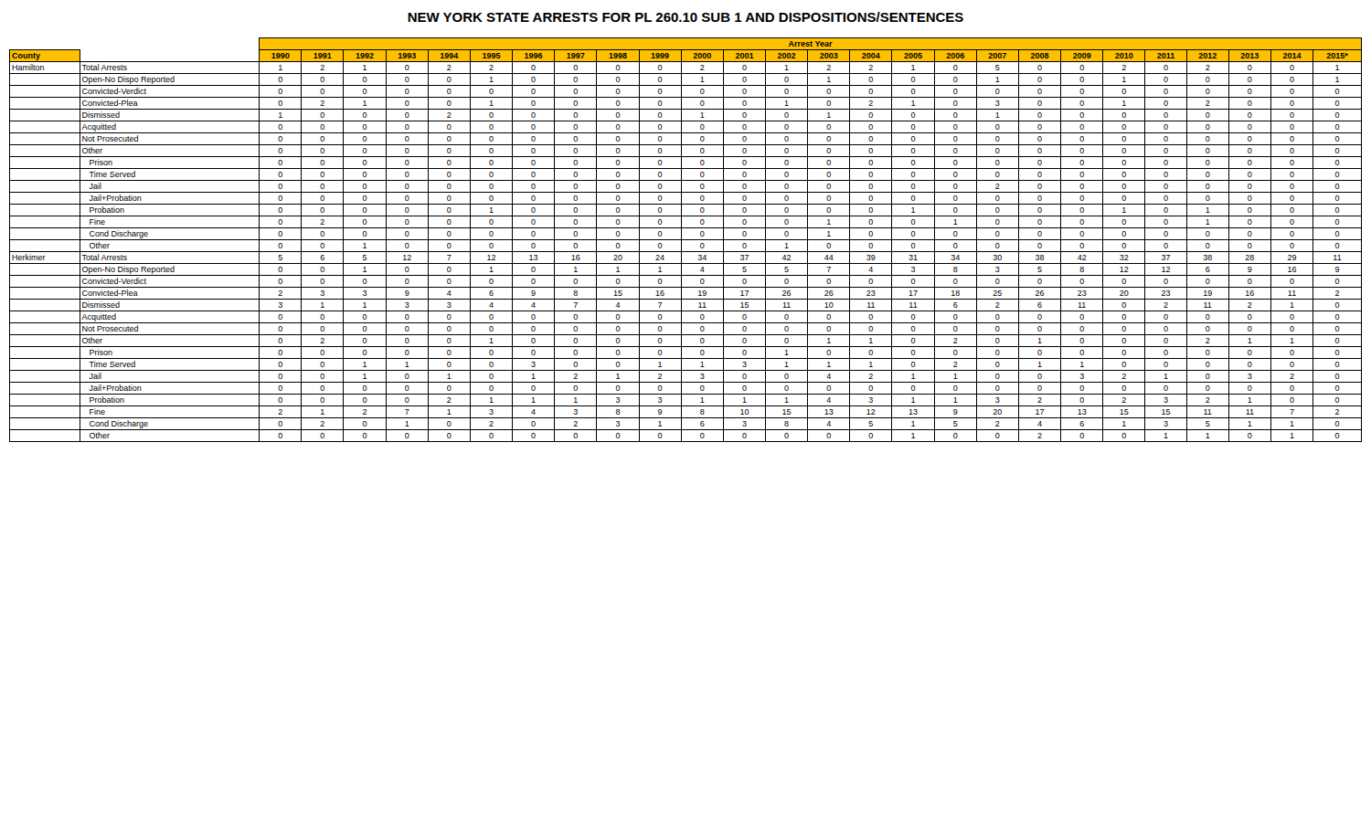NEW YORK STATE ARRESTS FOR PL 260.10 SUB 1 AND DISPOSITIONS/SENTENCES
| | | Arrest Year |
| --- | --- | --- |
| County | | 1990 | 1991 | 1992 | 1993 | 1994 | 1995 | 1996 | 1997 | 1998 | 1999 | 2000 | 2001 | 2002 | 2003 | 2004 | 2005 | 2006 | 2007 | 2008 | 2009 | 2010 | 2011 | 2012 | 2013 | 2014 | 2015* |
| Hamilton | Total Arrests | 1 | 2 | 1 | 0 | 2 | 2 | 0 | 0 | 0 | 0 | 2 | 0 | 1 | 2 | 2 | 1 | 0 | 5 | 0 | 0 | 2 | 0 | 2 | 0 | 0 | 1 |
| | Open-No Dispo Reported | 0 | 0 | 0 | 0 | 0 | 1 | 0 | 0 | 0 | 0 | 1 | 0 | 0 | 1 | 0 | 0 | 0 | 1 | 0 | 0 | 1 | 0 | 0 | 0 | 0 | 1 |
| | Convicted-Verdict | 0 | 0 | 0 | 0 | 0 | 0 | 0 | 0 | 0 | 0 | 0 | 0 | 0 | 0 | 0 | 0 | 0 | 0 | 0 | 0 | 0 | 0 | 0 | 0 | 0 | 0 |
| | Convicted-Plea | 0 | 2 | 1 | 0 | 0 | 1 | 0 | 0 | 0 | 0 | 0 | 0 | 1 | 0 | 2 | 1 | 0 | 3 | 0 | 0 | 1 | 0 | 2 | 0 | 0 | 0 |
| | Dismissed | 1 | 0 | 0 | 0 | 2 | 0 | 0 | 0 | 0 | 0 | 1 | 0 | 0 | 1 | 0 | 0 | 0 | 1 | 0 | 0 | 0 | 0 | 0 | 0 | 0 | 0 |
| | Acquitted | 0 | 0 | 0 | 0 | 0 | 0 | 0 | 0 | 0 | 0 | 0 | 0 | 0 | 0 | 0 | 0 | 0 | 0 | 0 | 0 | 0 | 0 | 0 | 0 | 0 | 0 |
| | Not Prosecuted | 0 | 0 | 0 | 0 | 0 | 0 | 0 | 0 | 0 | 0 | 0 | 0 | 0 | 0 | 0 | 0 | 0 | 0 | 0 | 0 | 0 | 0 | 0 | 0 | 0 | 0 |
| | Other | 0 | 0 | 0 | 0 | 0 | 0 | 0 | 0 | 0 | 0 | 0 | 0 | 0 | 0 | 0 | 0 | 0 | 0 | 0 | 0 | 0 | 0 | 0 | 0 | 0 | 0 |
| | Prison | 0 | 0 | 0 | 0 | 0 | 0 | 0 | 0 | 0 | 0 | 0 | 0 | 0 | 0 | 0 | 0 | 0 | 0 | 0 | 0 | 0 | 0 | 0 | 0 | 0 | 0 |
| | Time Served | 0 | 0 | 0 | 0 | 0 | 0 | 0 | 0 | 0 | 0 | 0 | 0 | 0 | 0 | 0 | 0 | 0 | 0 | 0 | 0 | 0 | 0 | 0 | 0 | 0 | 0 |
| | Jail | 0 | 0 | 0 | 0 | 0 | 0 | 0 | 0 | 0 | 0 | 0 | 0 | 0 | 0 | 0 | 0 | 0 | 2 | 0 | 0 | 0 | 0 | 0 | 0 | 0 | 0 |
| | Jail+Probation | 0 | 0 | 0 | 0 | 0 | 0 | 0 | 0 | 0 | 0 | 0 | 0 | 0 | 0 | 0 | 0 | 0 | 0 | 0 | 0 | 0 | 0 | 0 | 0 | 0 | 0 |
| | Probation | 0 | 0 | 0 | 0 | 0 | 1 | 0 | 0 | 0 | 0 | 0 | 0 | 0 | 0 | 0 | 1 | 0 | 0 | 0 | 0 | 1 | 0 | 1 | 0 | 0 | 0 |
| | Fine | 0 | 2 | 0 | 0 | 0 | 0 | 0 | 0 | 0 | 0 | 0 | 0 | 0 | 1 | 0 | 0 | 1 | 0 | 0 | 0 | 0 | 0 | 1 | 0 | 0 | 0 |
| | Cond Discharge | 0 | 0 | 0 | 0 | 0 | 0 | 0 | 0 | 0 | 0 | 0 | 0 | 0 | 1 | 0 | 0 | 0 | 0 | 0 | 0 | 0 | 0 | 0 | 0 | 0 | 0 |
| | Other | 0 | 0 | 1 | 0 | 0 | 0 | 0 | 0 | 0 | 0 | 0 | 0 | 1 | 0 | 0 | 0 | 0 | 0 | 0 | 0 | 0 | 0 | 0 | 0 | 0 | 0 |
| Herkimer | Total Arrests | 5 | 6 | 5 | 12 | 7 | 12 | 13 | 16 | 20 | 24 | 34 | 37 | 42 | 44 | 39 | 31 | 34 | 30 | 38 | 42 | 32 | 37 | 38 | 28 | 29 | 11 |
| | Open-No Dispo Reported | 0 | 0 | 1 | 0 | 0 | 1 | 0 | 1 | 1 | 1 | 4 | 5 | 5 | 7 | 4 | 3 | 8 | 3 | 5 | 8 | 12 | 12 | 6 | 9 | 16 | 9 |
| | Convicted-Verdict | 0 | 0 | 0 | 0 | 0 | 0 | 0 | 0 | 0 | 0 | 0 | 0 | 0 | 0 | 0 | 0 | 0 | 0 | 0 | 0 | 0 | 0 | 0 | 0 | 0 | 0 |
| | Convicted-Plea | 2 | 3 | 3 | 9 | 4 | 6 | 9 | 8 | 15 | 16 | 19 | 17 | 26 | 26 | 23 | 17 | 18 | 25 | 26 | 23 | 20 | 23 | 19 | 16 | 11 | 2 |
| | Dismissed | 3 | 1 | 1 | 3 | 3 | 4 | 4 | 7 | 4 | 7 | 11 | 15 | 11 | 10 | 11 | 11 | 6 | 2 | 6 | 11 | 0 | 2 | 11 | 2 | 1 | 0 |
| | Acquitted | 0 | 0 | 0 | 0 | 0 | 0 | 0 | 0 | 0 | 0 | 0 | 0 | 0 | 0 | 0 | 0 | 0 | 0 | 0 | 0 | 0 | 0 | 0 | 0 | 0 | 0 |
| | Not Prosecuted | 0 | 0 | 0 | 0 | 0 | 0 | 0 | 0 | 0 | 0 | 0 | 0 | 0 | 0 | 0 | 0 | 0 | 0 | 0 | 0 | 0 | 0 | 0 | 0 | 0 | 0 |
| | Other | 0 | 2 | 0 | 0 | 0 | 1 | 0 | 0 | 0 | 0 | 0 | 0 | 0 | 1 | 1 | 0 | 2 | 0 | 1 | 0 | 0 | 0 | 2 | 1 | 1 | 0 |
| | Prison | 0 | 0 | 0 | 0 | 0 | 0 | 0 | 0 | 0 | 0 | 0 | 0 | 1 | 0 | 0 | 0 | 0 | 0 | 0 | 0 | 0 | 0 | 0 | 0 | 0 | 0 |
| | Time Served | 0 | 0 | 1 | 1 | 0 | 0 | 3 | 0 | 0 | 1 | 1 | 3 | 1 | 1 | 1 | 0 | 2 | 0 | 1 | 1 | 0 | 0 | 0 | 0 | 0 | 0 |
| | Jail | 0 | 0 | 1 | 0 | 1 | 0 | 1 | 2 | 1 | 2 | 3 | 0 | 0 | 4 | 2 | 1 | 1 | 0 | 0 | 3 | 2 | 1 | 0 | 3 | 2 | 0 |
| | Jail+Probation | 0 | 0 | 0 | 0 | 0 | 0 | 0 | 0 | 0 | 0 | 0 | 0 | 0 | 0 | 0 | 0 | 0 | 0 | 0 | 0 | 0 | 0 | 0 | 0 | 0 | 0 |
| | Probation | 0 | 0 | 0 | 0 | 2 | 1 | 1 | 1 | 3 | 3 | 1 | 1 | 1 | 4 | 3 | 1 | 1 | 3 | 2 | 0 | 2 | 3 | 2 | 1 | 0 | 0 |
| | Fine | 2 | 1 | 2 | 7 | 1 | 3 | 4 | 3 | 8 | 9 | 8 | 10 | 15 | 13 | 12 | 13 | 9 | 20 | 17 | 13 | 15 | 15 | 11 | 11 | 7 | 2 |
| | Cond Discharge | 0 | 2 | 0 | 1 | 0 | 2 | 0 | 2 | 3 | 1 | 6 | 3 | 8 | 4 | 5 | 1 | 5 | 2 | 4 | 6 | 1 | 3 | 5 | 1 | 1 | 0 |
| | Other | 0 | 0 | 0 | 0 | 0 | 0 | 0 | 0 | 0 | 0 | 0 | 0 | 0 | 0 | 0 | 1 | 0 | 0 | 2 | 0 | 0 | 1 | 1 | 0 | 1 | 0 |